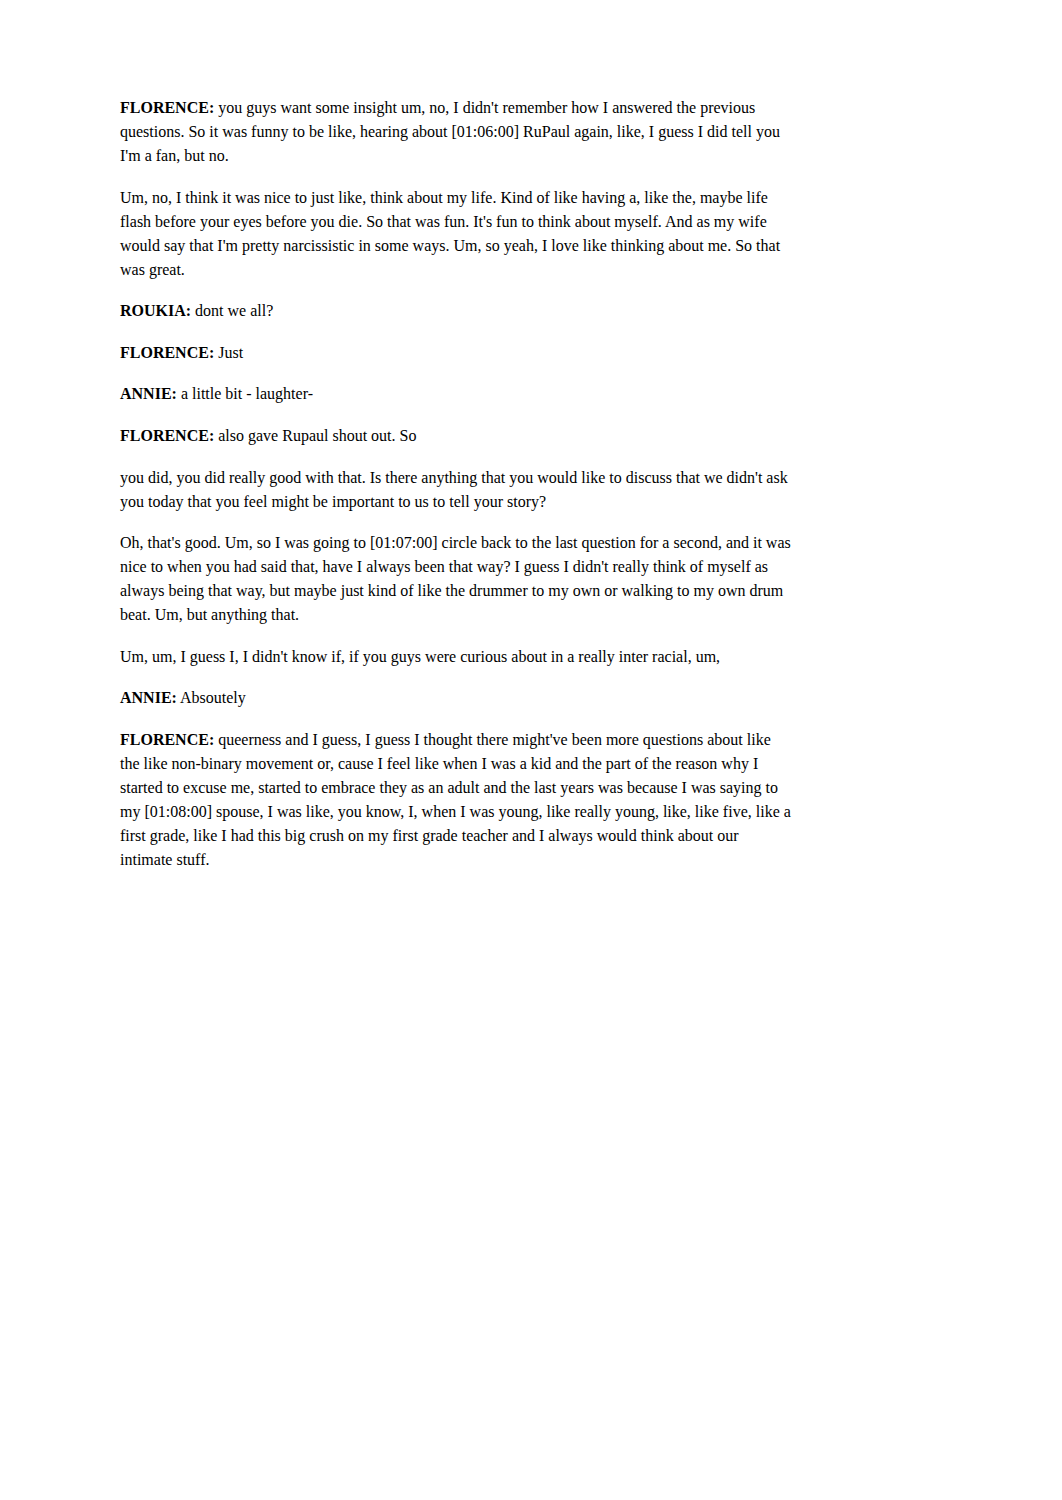FLORENCE: you guys want some insight um, no, I didn't remember how I answered the previous questions. So it was funny to be like, hearing about [01:06:00] RuPaul again, like, I guess I did tell you I'm a fan, but no.
Um, no, I think it was nice to just like, think about my life. Kind of like having a, like the, maybe life flash before your eyes before you die. So that was fun. It's fun to think about myself. And as my wife would say that I'm pretty narcissistic in some ways. Um, so yeah, I love like thinking about me. So that was great.
ROUKIA: dont we all?
FLORENCE: Just
ANNIE: a little bit - laughter-
FLORENCE: also gave Rupaul shout out. So
you did, you did really good with that. Is there anything that you would like to discuss that we didn't ask you today that you feel might be important to us to tell your story?
Oh, that's good. Um, so I was going to [01:07:00] circle back to the last question for a second, and it was nice to when you had said that, have I always been that way? I guess I didn't really think of myself as always being that way, but maybe just kind of like the drummer to my own or walking to my own drum beat. Um, but anything that.
Um, um, I guess I, I didn't know if, if you guys were curious about in a really inter racial, um,
ANNIE: Absoutely
FLORENCE: queerness and I guess, I guess I thought there might've been more questions about like the like non-binary movement or, cause I feel like when I was a kid and the part of the reason why I started to excuse me, started to embrace they as an adult and the last years was because I was saying to my [01:08:00] spouse, I was like, you know, I, when I was young, like really young, like, like five, like a first grade, like I had this big crush on my first grade teacher and I always would think about our intimate stuff.